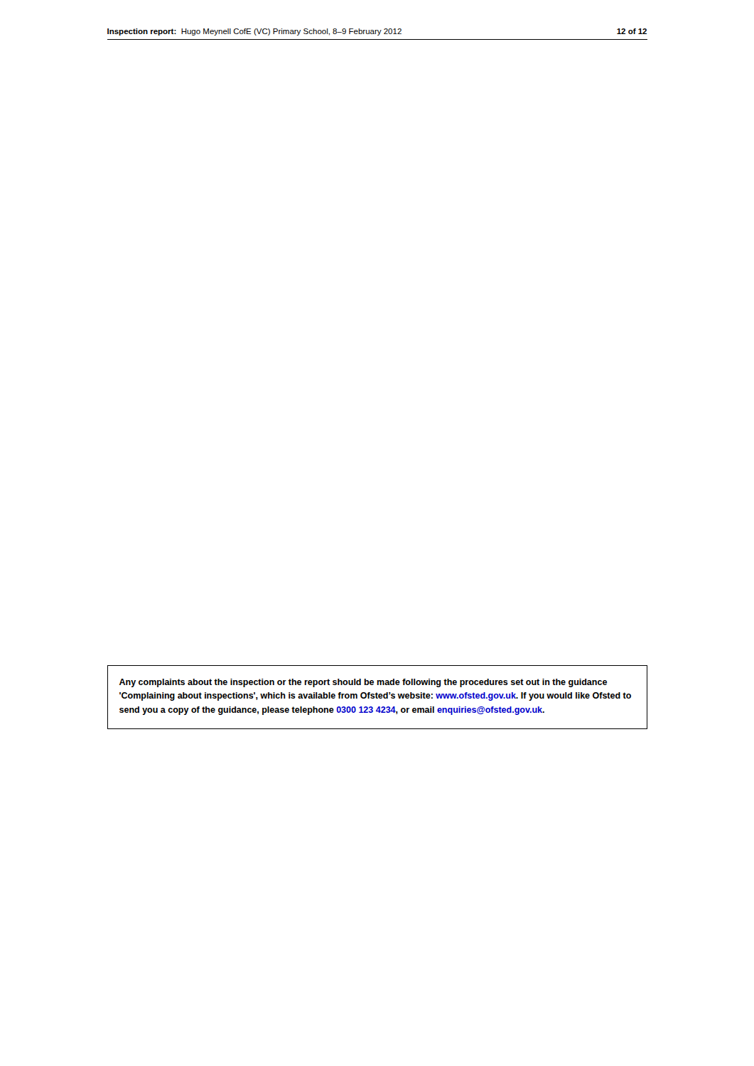Inspection report: Hugo Meynell CofE (VC) Primary School, 8–9 February 2012
12 of 12
Any complaints about the inspection or the report should be made following the procedures set out in the guidance 'Complaining about inspections', which is available from Ofsted’s website: www.ofsted.gov.uk. If you would like Ofsted to send you a copy of the guidance, please telephone 0300 123 4234, or email enquiries@ofsted.gov.uk.